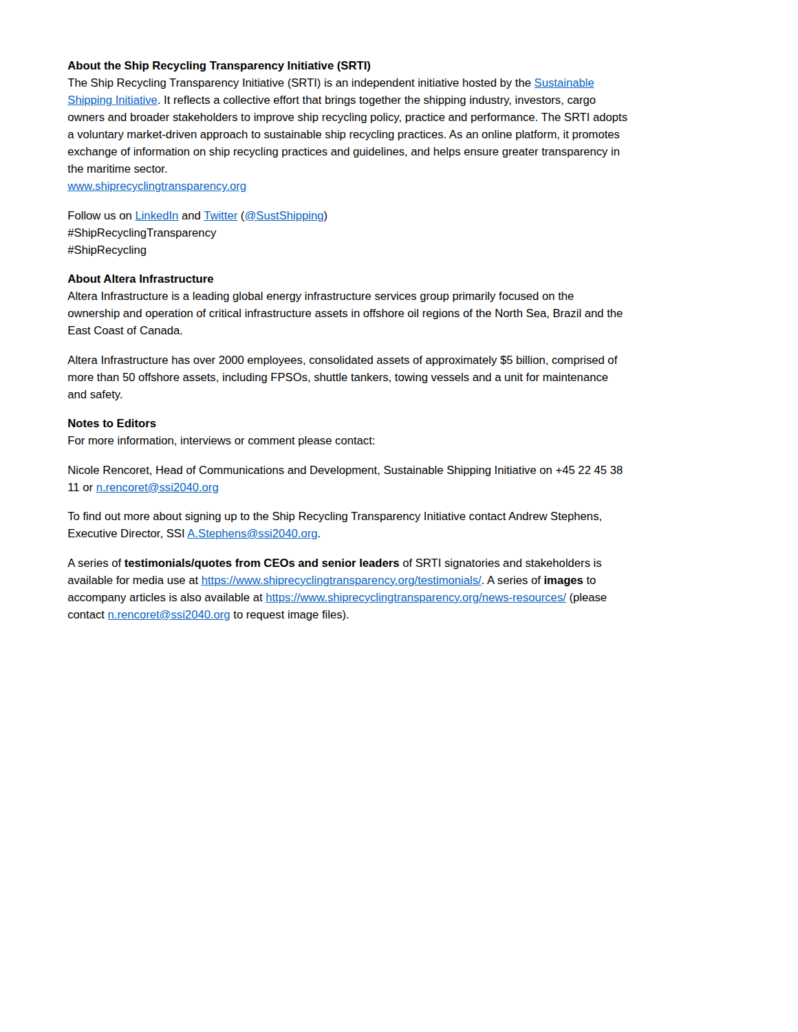About the Ship Recycling Transparency Initiative (SRTI)
The Ship Recycling Transparency Initiative (SRTI) is an independent initiative hosted by the Sustainable Shipping Initiative. It reflects a collective effort that brings together the shipping industry, investors, cargo owners and broader stakeholders to improve ship recycling policy, practice and performance. The SRTI adopts a voluntary market-driven approach to sustainable ship recycling practices. As an online platform, it promotes exchange of information on ship recycling practices and guidelines, and helps ensure greater transparency in the maritime sector.
www.shiprecyclingtransparency.org
Follow us on LinkedIn and Twitter (@SustShipping)
#ShipRecyclingTransparency
#ShipRecycling
About Altera Infrastructure
Altera Infrastructure is a leading global energy infrastructure services group primarily focused on the ownership and operation of critical infrastructure assets in offshore oil regions of the North Sea, Brazil and the East Coast of Canada.
Altera Infrastructure has over 2000 employees, consolidated assets of approximately $5 billion, comprised of more than 50 offshore assets, including FPSOs, shuttle tankers, towing vessels and a unit for maintenance and safety.
Notes to Editors
For more information, interviews or comment please contact:
Nicole Rencoret, Head of Communications and Development, Sustainable Shipping Initiative on +45 22 45 38 11 or n.rencoret@ssi2040.org
To find out more about signing up to the Ship Recycling Transparency Initiative contact Andrew Stephens, Executive Director, SSI A.Stephens@ssi2040.org.
A series of testimonials/quotes from CEOs and senior leaders of SRTI signatories and stakeholders is available for media use at https://www.shiprecyclingtransparency.org/testimonials/. A series of images to accompany articles is also available at https://www.shiprecyclingtransparency.org/news-resources/ (please contact n.rencoret@ssi2040.org to request image files).